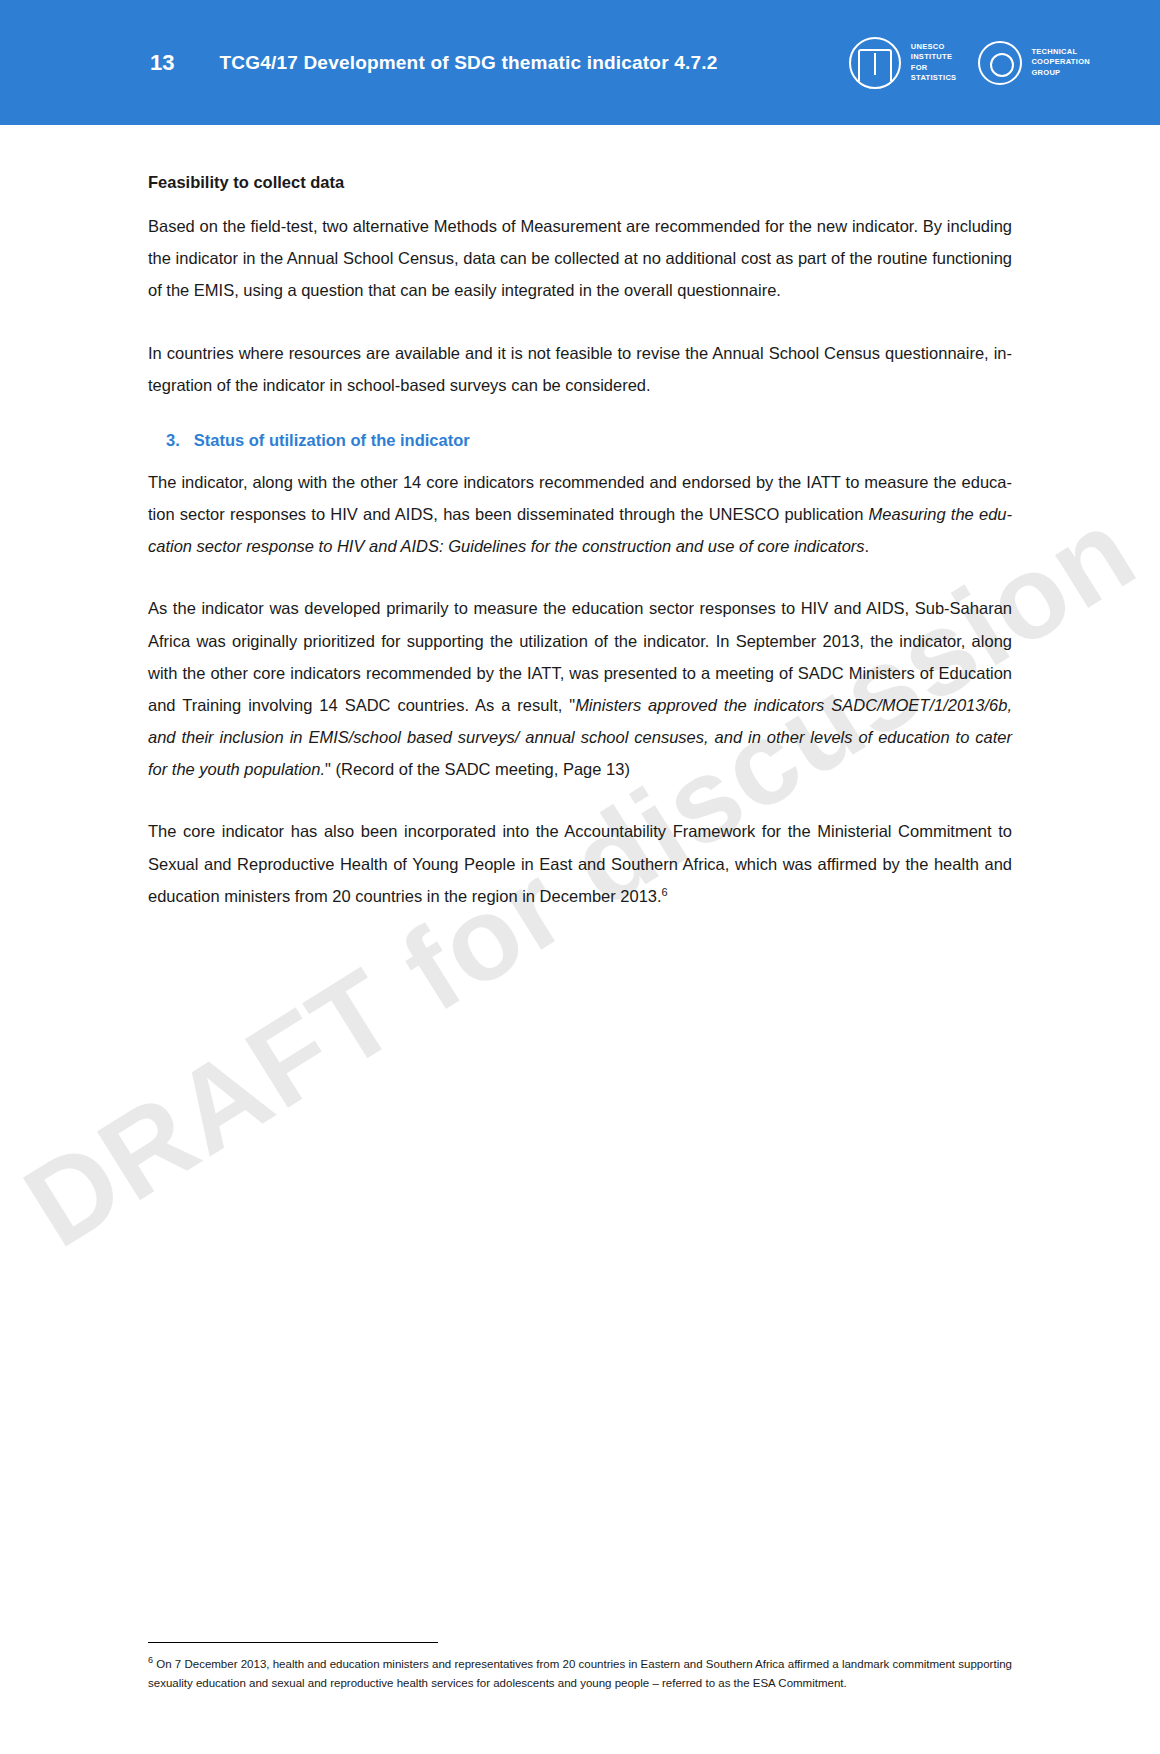13 TCG4/17 Development of SDG thematic indicator 4.7.2
UNESCO
INSTITUTE
FOR
STATISTICS
TECHNICAL
COOPERATION
GROUP
DRAFT for discussion
Feasibility to collect data
Based on the field-test, two alternative Methods of Measurement are recommended for the new indicator. By including the indicator in the Annual School Census, data can be collected at no additional cost as part of the routine functioning of the EMIS, using a question that can be easily integrated in the overall questionnaire.
In countries where resources are available and it is not feasible to revise the Annual School Census questionnaire, integration of the indicator in school-based surveys can be considered.
3. Status of utilization of the indicator
The indicator, along with the other 14 core indicators recommended and endorsed by the IATT to measure the education sector responses to HIV and AIDS, has been disseminated through the UNESCO publication Measuring the education sector response to HIV and AIDS: Guidelines for the construction and use of core indicators.
As the indicator was developed primarily to measure the education sector responses to HIV and AIDS, Sub-Saharan Africa was originally prioritized for supporting the utilization of the indicator. In September 2013, the indicator, along with the other core indicators recommended by the IATT, was presented to a meeting of SADC Ministers of Education and Training involving 14 SADC countries. As a result, "Ministers approved the indicators SADC/MOET/1/2013/6b, and their inclusion in EMIS/school based surveys/ annual school censuses, and in other levels of education to cater for the youth population." (Record of the SADC meeting, Page 13)
The core indicator has also been incorporated into the Accountability Framework for the Ministerial Commitment to Sexual and Reproductive Health of Young People in East and Southern Africa, which was affirmed by the health and education ministers from 20 countries in the region in December 2013.6
6 On 7 December 2013, health and education ministers and representatives from 20 countries in Eastern and Southern Africa affirmed a landmark commitment supporting sexuality education and sexual and reproductive health services for adolescents and young people – referred to as the ESA Commitment.